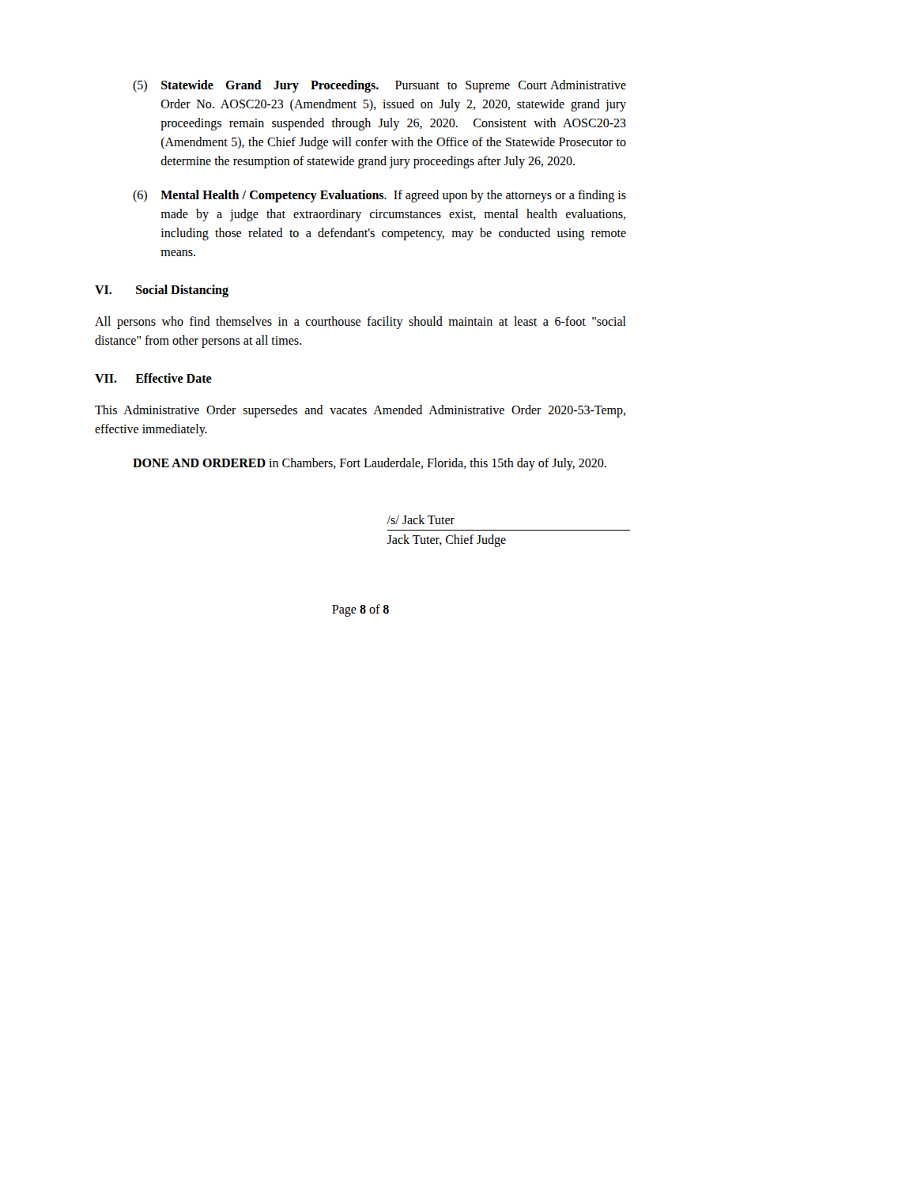(5) Statewide Grand Jury Proceedings. Pursuant to Supreme Court Administrative Order No. AOSC20-23 (Amendment 5), issued on July 2, 2020, statewide grand jury proceedings remain suspended through July 26, 2020. Consistent with AOSC20-23 (Amendment 5), the Chief Judge will confer with the Office of the Statewide Prosecutor to determine the resumption of statewide grand jury proceedings after July 26, 2020.
(6) Mental Health / Competency Evaluations. If agreed upon by the attorneys or a finding is made by a judge that extraordinary circumstances exist, mental health evaluations, including those related to a defendant's competency, may be conducted using remote means.
VI. Social Distancing
All persons who find themselves in a courthouse facility should maintain at least a 6-foot "social distance" from other persons at all times.
VII. Effective Date
This Administrative Order supersedes and vacates Amended Administrative Order 2020-53-Temp, effective immediately.
DONE AND ORDERED in Chambers, Fort Lauderdale, Florida, this 15th day of July, 2020.
/s/ Jack Tuter
Jack Tuter, Chief Judge
Page 8 of 8